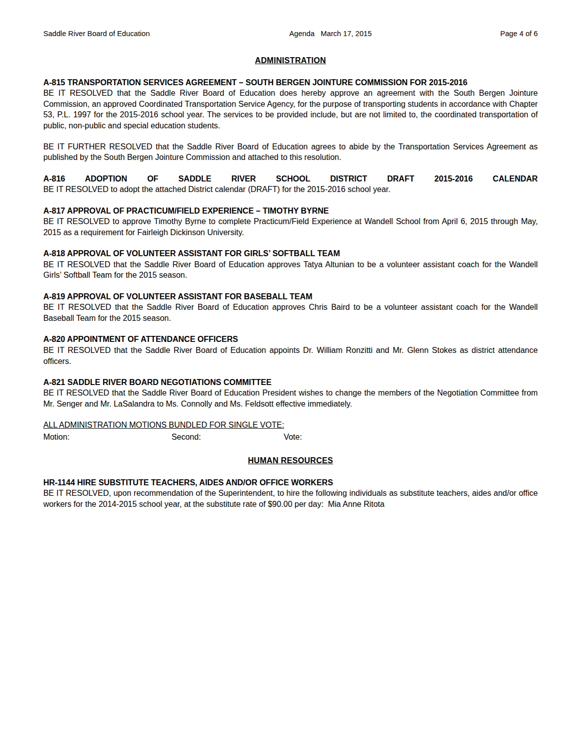Saddle River Board of Education Agenda March 17, 2015 Page 4 of 6
ADMINISTRATION
A-815 TRANSPORTATION SERVICES AGREEMENT – SOUTH BERGEN JOINTURE COMMISSION FOR 2015-2016
BE IT RESOLVED that the Saddle River Board of Education does hereby approve an agreement with the South Bergen Jointure Commission, an approved Coordinated Transportation Service Agency, for the purpose of transporting students in accordance with Chapter 53, P.L. 1997 for the 2015-2016 school year. The services to be provided include, but are not limited to, the coordinated transportation of public, non-public and special education students.
BE IT FURTHER RESOLVED that the Saddle River Board of Education agrees to abide by the Transportation Services Agreement as published by the South Bergen Jointure Commission and attached to this resolution.
A-816 ADOPTION OF SADDLE RIVER SCHOOL DISTRICT DRAFT 2015-2016 CALENDAR
BE IT RESOLVED to adopt the attached District calendar (DRAFT) for the 2015-2016 school year.
A-817 APPROVAL OF PRACTICUM/FIELD EXPERIENCE – TIMOTHY BYRNE
BE IT RESOLVED to approve Timothy Byrne to complete Practicum/Field Experience at Wandell School from April 6, 2015 through May, 2015 as a requirement for Fairleigh Dickinson University.
A-818 APPROVAL OF VOLUNTEER ASSISTANT FOR GIRLS’ SOFTBALL TEAM
BE IT RESOLVED that the Saddle River Board of Education approves Tatya Altunian to be a volunteer assistant coach for the Wandell Girls’ Softball Team for the 2015 season.
A-819 APPROVAL OF VOLUNTEER ASSISTANT FOR BASEBALL TEAM
BE IT RESOLVED that the Saddle River Board of Education approves Chris Baird to be a volunteer assistant coach for the Wandell Baseball Team for the 2015 season.
A-820 APPOINTMENT OF ATTENDANCE OFFICERS
BE IT RESOLVED that the Saddle River Board of Education appoints Dr. William Ronzitti and Mr. Glenn Stokes as district attendance officers.
A-821 SADDLE RIVER BOARD NEGOTIATIONS COMMITTEE
BE IT RESOLVED that the Saddle River Board of Education President wishes to change the members of the Negotiation Committee from Mr. Senger and Mr. LaSalandra to Ms. Connolly and Ms. Feldsott effective immediately.
ALL ADMINISTRATION MOTIONS BUNDLED FOR SINGLE VOTE:
Motion: Second: Vote:
HUMAN RESOURCES
HR-1144 HIRE SUBSTITUTE TEACHERS, AIDES AND/OR OFFICE WORKERS
BE IT RESOLVED, upon recommendation of the Superintendent, to hire the following individuals as substitute teachers, aides and/or office workers for the 2014-2015 school year, at the substitute rate of $90.00 per day: Mia Anne Ritota